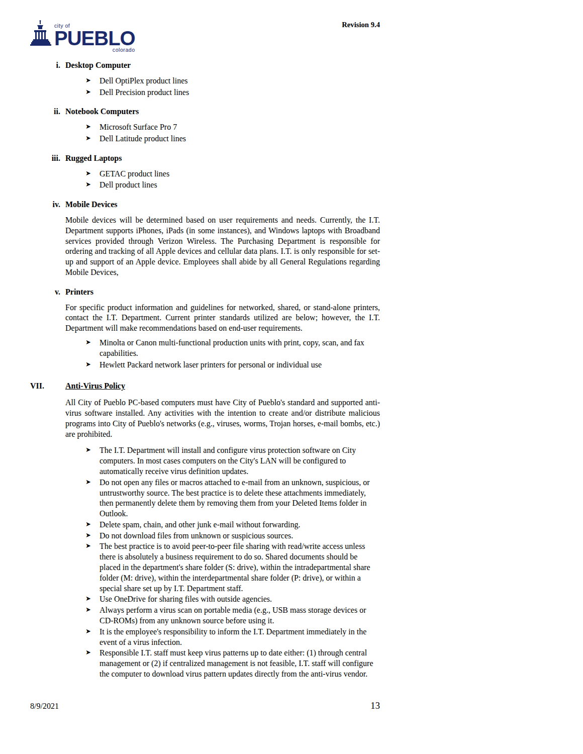Revision 9.4
city of
PUEBLO
colorado
Desktop Computer
Dell OptiPlex product lines
Dell Precision product lines
Notebook Computers
Microsoft Surface Pro 7
Dell Latitude product lines
Rugged Laptops
GETAC product lines
Dell product lines
Mobile Devices
Mobile devices will be determined based on user requirements and needs. Currently, the I.T. Department supports iPhones, iPads (in some instances), and Windows laptops with Broadband services provided through Verizon Wireless. The Purchasing Department is responsible for ordering and tracking of all Apple devices and cellular data plans. I.T. is only responsible for set-up and support of an Apple device. Employees shall abide by all General Regulations regarding Mobile Devices,
Printers
For specific product information and guidelines for networked, shared, or stand-alone printers, contact the I.T. Department. Current printer standards utilized are below; however, the I.T. Department will make recommendations based on end-user requirements.
Minolta or Canon multi-functional production units with print, copy, scan, and fax capabilities.
Hewlett Packard network laser printers for personal or individual use
VII. Anti-Virus Policy
All City of Pueblo PC-based computers must have City of Pueblo's standard and supported anti-virus software installed. Any activities with the intention to create and/or distribute malicious programs into City of Pueblo's networks (e.g., viruses, worms, Trojan horses, e-mail bombs, etc.) are prohibited.
The I.T. Department will install and configure virus protection software on City computers. In most cases computers on the City's LAN will be configured to automatically receive virus definition updates.
Do not open any files or macros attached to e-mail from an unknown, suspicious, or untrustworthy source. The best practice is to delete these attachments immediately, then permanently delete them by removing them from your Deleted Items folder in Outlook.
Delete spam, chain, and other junk e-mail without forwarding.
Do not download files from unknown or suspicious sources.
The best practice is to avoid peer-to-peer file sharing with read/write access unless there is absolutely a business requirement to do so. Shared documents should be placed in the department's share folder (S: drive), within the intradepartmental share folder (M: drive), within the interdepartmental share folder (P: drive), or within a special share set up by I.T. Department staff.
Use OneDrive for sharing files with outside agencies.
Always perform a virus scan on portable media (e.g., USB mass storage devices or CD-ROMs) from any unknown source before using it.
It is the employee's responsibility to inform the I.T. Department immediately in the event of a virus infection.
Responsible I.T. staff must keep virus patterns up to date either: (1) through central management or (2) if centralized management is not feasible, I.T. staff will configure the computer to download virus pattern updates directly from the anti-virus vendor.
8/9/2021 13